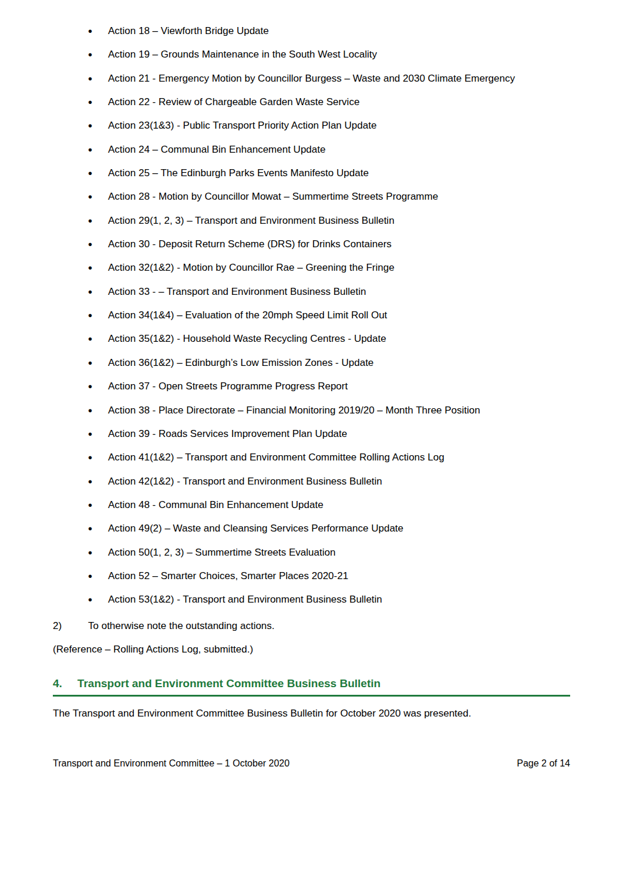Action 18 – Viewforth Bridge Update
Action 19 – Grounds Maintenance in the South West Locality
Action 21 - Emergency Motion by Councillor Burgess – Waste and 2030 Climate Emergency
Action 22 - Review of Chargeable Garden Waste Service
Action 23(1&3) - Public Transport Priority Action Plan Update
Action 24 – Communal Bin Enhancement Update
Action 25 – The Edinburgh Parks Events Manifesto Update
Action 28 - Motion by Councillor Mowat – Summertime Streets Programme
Action 29(1, 2, 3) – Transport and Environment Business Bulletin
Action 30 - Deposit Return Scheme (DRS) for Drinks Containers
Action 32(1&2) - Motion by Councillor Rae – Greening the Fringe
Action 33 - – Transport and Environment Business Bulletin
Action 34(1&4) – Evaluation of the 20mph Speed Limit Roll Out
Action 35(1&2) - Household Waste Recycling Centres - Update
Action 36(1&2) – Edinburgh’s Low Emission Zones - Update
Action 37 - Open Streets Programme Progress Report
Action 38 - Place Directorate – Financial Monitoring 2019/20 – Month Three Position
Action 39 - Roads Services Improvement Plan Update
Action 41(1&2) – Transport and Environment Committee Rolling Actions Log
Action 42(1&2) - Transport and Environment Business Bulletin
Action 48 - Communal Bin Enhancement Update
Action 49(2) – Waste and Cleansing Services Performance Update
Action 50(1, 2, 3) – Summertime Streets Evaluation
Action 52 – Smarter Choices, Smarter Places 2020-21
Action 53(1&2) - Transport and Environment Business Bulletin
2) To otherwise note the outstanding actions.
(Reference – Rolling Actions Log, submitted.)
4. Transport and Environment Committee Business Bulletin
The Transport and Environment Committee Business Bulletin for October 2020 was presented.
Transport and Environment Committee – 1 October 2020 Page 2 of 14